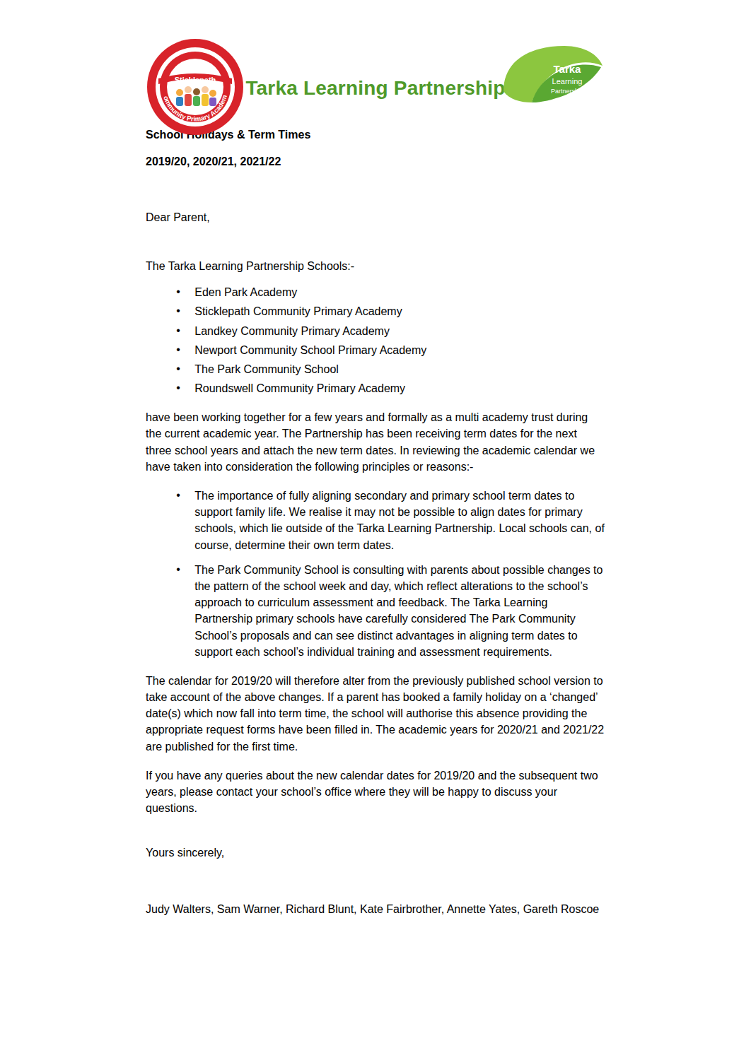Sticklepath Community Primary Academy
Tarka Learning Partnership
Tarka Learning Partnership
School Holidays & Term Times
2019/20, 2020/21, 2021/22
Dear Parent,
The Tarka Learning Partnership Schools:-
Eden Park Academy
Sticklepath Community Primary Academy
Landkey Community Primary Academy
Newport Community School Primary Academy
The Park Community School
Roundswell Community Primary Academy
have been working together for a few years and formally as a multi academy trust during the current academic year. The Partnership has been receiving term dates for the next three school years and attach the new term dates. In reviewing the academic calendar we have taken into consideration the following principles or reasons:-
The importance of fully aligning secondary and primary school term dates to support family life. We realise it may not be possible to align dates for primary schools, which lie outside of the Tarka Learning Partnership. Local schools can, of course, determine their own term dates.
The Park Community School is consulting with parents about possible changes to the pattern of the school week and day, which reflect alterations to the school’s approach to curriculum assessment and feedback. The Tarka Learning Partnership primary schools have carefully considered The Park Community School’s proposals and can see distinct advantages in aligning term dates to support each school’s individual training and assessment requirements.
The calendar for 2019/20 will therefore alter from the previously published school version to take account of the above changes. If a parent has booked a family holiday on a ‘changed’ date(s) which now fall into term time, the school will authorise this absence providing the appropriate request forms have been filled in. The academic years for 2020/21 and 2021/22 are published for the first time.
If you have any queries about the new calendar dates for 2019/20 and the subsequent two years, please contact your school’s office where they will be happy to discuss your questions.
Yours sincerely,
Judy Walters, Sam Warner, Richard Blunt, Kate Fairbrother, Annette Yates, Gareth Roscoe